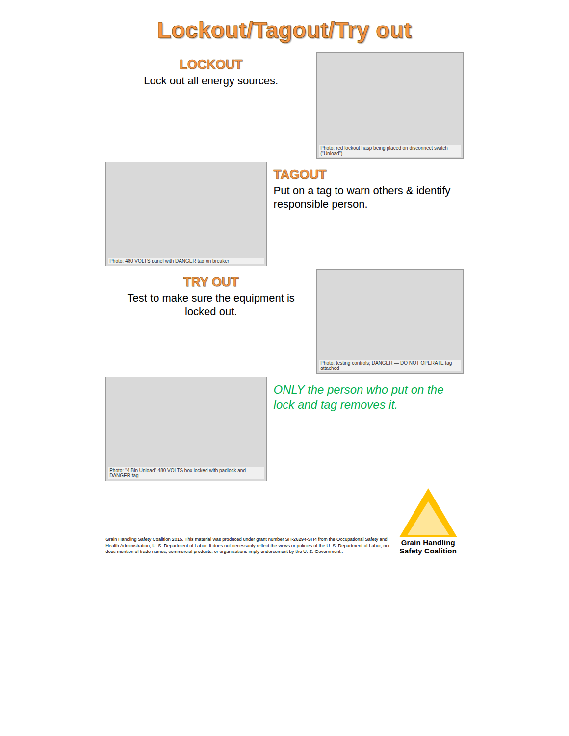Lockout/Tagout/Try out
LOCKOUT
Lock out all energy sources.
Photo: red lockout hasp being placed on disconnect switch (“Unload”)
TAGOUT
Put on a tag to warn others & identify responsible person.
Photo: 480 VOLTS panel with DANGER tag on breaker
TRY OUT
Test to make sure the equipment is locked out.
Photo: testing controls; DANGER — DO NOT OPERATE tag attached
ONLY the person who put on the lock and tag removes it.
Photo: “4 Bin Unload” 480 VOLTS box locked with padlock and DANGER tag
Grain Handling Safety Coalition 2015. This material was produced under grant number SH-26294-SH4 from the Occupational Safety and Health Administration, U. S. Department of Labor. It does not necessarily reflect the views or policies of the U. S. Department of Labor, nor does mention of trade names, commercial products, or organizations imply endorsement by the U. S. Government..
Grain Handling Safety Coalition